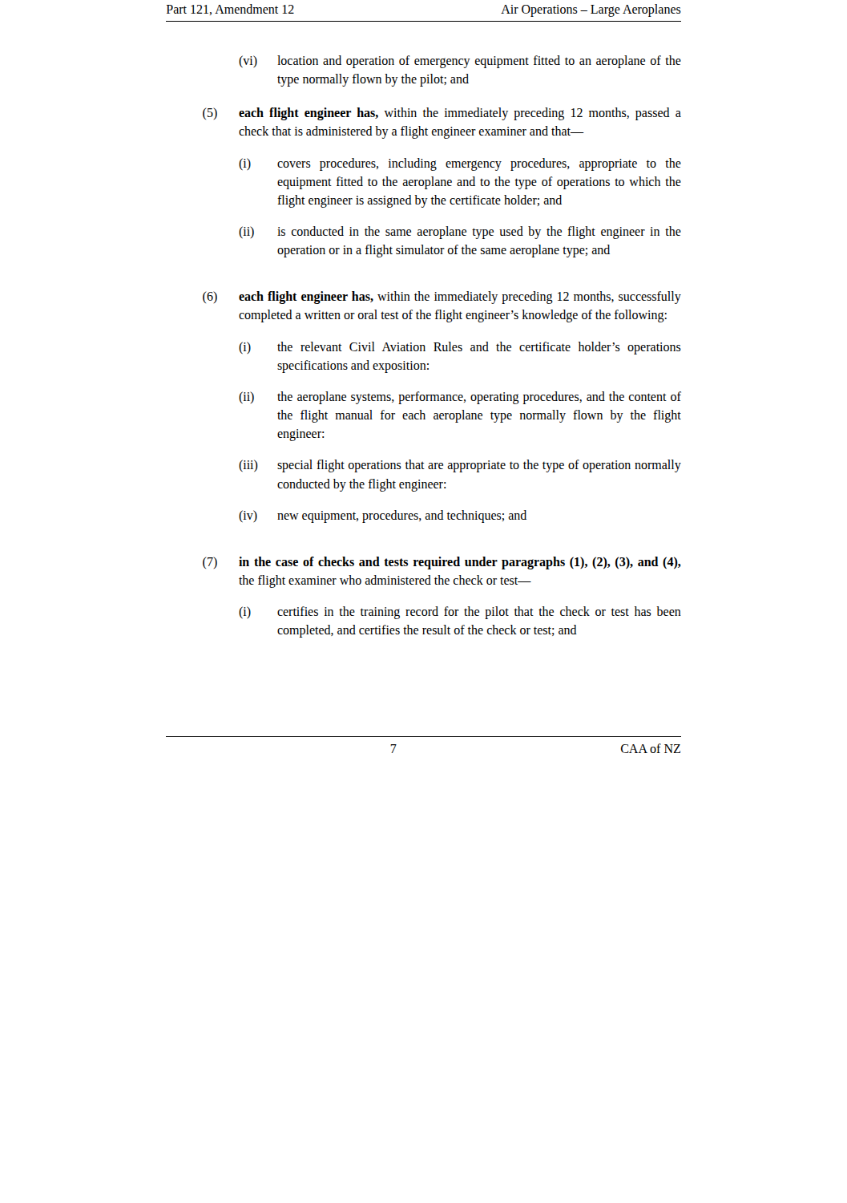Part 121, Amendment 12
Air Operations – Large Aeroplanes
(vi) location and operation of emergency equipment fitted to an aeroplane of the type normally flown by the pilot; and
(5)
each flight engineer has, within the immediately preceding 12 months, passed a check that is administered by a flight engineer examiner and that—
(i) covers procedures, including emergency procedures, appropriate to the equipment fitted to the aeroplane and to the type of operations to which the flight engineer is assigned by the certificate holder; and
(ii) is conducted in the same aeroplane type used by the flight engineer in the operation or in a flight simulator of the same aeroplane type; and
(6)
each flight engineer has, within the immediately preceding 12 months, successfully completed a written or oral test of the flight engineer’s knowledge of the following:
(i) the relevant Civil Aviation Rules and the certificate holder’s operations specifications and exposition:
(ii) the aeroplane systems, performance, operating procedures, and the content of the flight manual for each aeroplane type normally flown by the flight engineer:
(iii) special flight operations that are appropriate to the type of operation normally conducted by the flight engineer:
(iv) new equipment, procedures, and techniques; and
(7)
in the case of checks and tests required under paragraphs (1), (2), (3), and (4), the flight examiner who administered the check or test—
(i) certifies in the training record for the pilot that the check or test has been completed, and certifies the result of the check or test; and
7
CAA of NZ